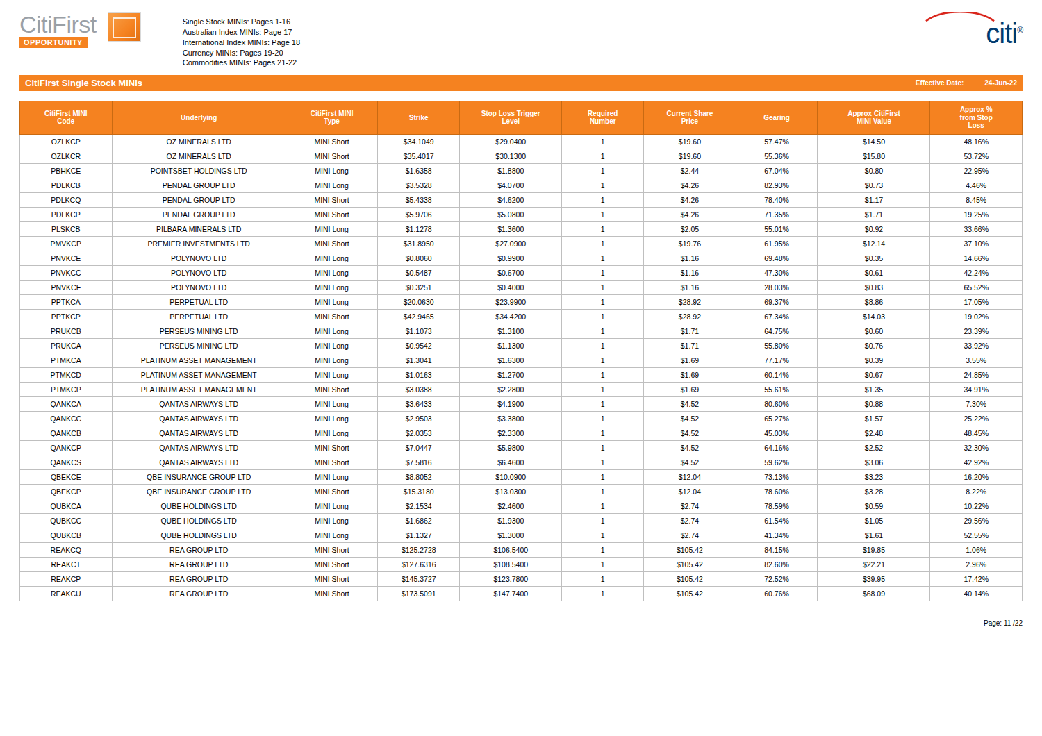Citi First
OPPORTUNITY
Single Stock MINIs: Pages 1-16
Australian Index MINIs: Page 17
International Index MINIs: Page 18
Currency MINIs: Pages 19-20
Commodities MINIs: Pages 21-22
citi®
CitiFirst Single Stock MINIs
Effective Date: 24-Jun-22
| CitiFirst MINI Code | Underlying | CitiFirst MINI Type | Strike | Stop Loss Trigger Level | Required Number | Current Share Price | Gearing | Approx CitiFirst MINI Value | Approx % from Stop Loss |
| --- | --- | --- | --- | --- | --- | --- | --- | --- | --- |
| OZLKCP | OZ MINERALS LTD | MINI Short | $34.1049 | $29.0400 | 1 | $19.60 | 57.47% | $14.50 | 48.16% |
| OZLKCR | OZ MINERALS LTD | MINI Short | $35.4017 | $30.1300 | 1 | $19.60 | 55.36% | $15.80 | 53.72% |
| PBHKCE | POINTSBET HOLDINGS LTD | MINI Long | $1.6358 | $1.8800 | 1 | $2.44 | 67.04% | $0.80 | 22.95% |
| PDLKCB | PENDAL GROUP LTD | MINI Long | $3.5328 | $4.0700 | 1 | $4.26 | 82.93% | $0.73 | 4.46% |
| PDLKCQ | PENDAL GROUP LTD | MINI Short | $5.4338 | $4.6200 | 1 | $4.26 | 78.40% | $1.17 | 8.45% |
| PDLKCP | PENDAL GROUP LTD | MINI Short | $5.9706 | $5.0800 | 1 | $4.26 | 71.35% | $1.71 | 19.25% |
| PLSKCB | PILBARA MINERALS LTD | MINI Long | $1.1278 | $1.3600 | 1 | $2.05 | 55.01% | $0.92 | 33.66% |
| PMVKCP | PREMIER INVESTMENTS LTD | MINI Short | $31.8950 | $27.0900 | 1 | $19.76 | 61.95% | $12.14 | 37.10% |
| PNVKCE | POLYNOVO LTD | MINI Long | $0.8060 | $0.9900 | 1 | $1.16 | 69.48% | $0.35 | 14.66% |
| PNVKCC | POLYNOVO LTD | MINI Long | $0.5487 | $0.6700 | 1 | $1.16 | 47.30% | $0.61 | 42.24% |
| PNVKCF | POLYNOVO LTD | MINI Long | $0.3251 | $0.4000 | 1 | $1.16 | 28.03% | $0.83 | 65.52% |
| PPTKCA | PERPETUAL LTD | MINI Long | $20.0630 | $23.9900 | 1 | $28.92 | 69.37% | $8.86 | 17.05% |
| PPTKCP | PERPETUAL LTD | MINI Short | $42.9465 | $34.4200 | 1 | $28.92 | 67.34% | $14.03 | 19.02% |
| PRUKCB | PERSEUS MINING LTD | MINI Long | $1.1073 | $1.3100 | 1 | $1.71 | 64.75% | $0.60 | 23.39% |
| PRUKCA | PERSEUS MINING LTD | MINI Long | $0.9542 | $1.1300 | 1 | $1.71 | 55.80% | $0.76 | 33.92% |
| PTMKCA | PLATINUM ASSET MANAGEMENT | MINI Long | $1.3041 | $1.6300 | 1 | $1.69 | 77.17% | $0.39 | 3.55% |
| PTMKCD | PLATINUM ASSET MANAGEMENT | MINI Long | $1.0163 | $1.2700 | 1 | $1.69 | 60.14% | $0.67 | 24.85% |
| PTMKCP | PLATINUM ASSET MANAGEMENT | MINI Short | $3.0388 | $2.2800 | 1 | $1.69 | 55.61% | $1.35 | 34.91% |
| QANKCA | QANTAS AIRWAYS LTD | MINI Long | $3.6433 | $4.1900 | 1 | $4.52 | 80.60% | $0.88 | 7.30% |
| QANKCC | QANTAS AIRWAYS LTD | MINI Long | $2.9503 | $3.3800 | 1 | $4.52 | 65.27% | $1.57 | 25.22% |
| QANKCB | QANTAS AIRWAYS LTD | MINI Long | $2.0353 | $2.3300 | 1 | $4.52 | 45.03% | $2.48 | 48.45% |
| QANKCP | QANTAS AIRWAYS LTD | MINI Short | $7.0447 | $5.9800 | 1 | $4.52 | 64.16% | $2.52 | 32.30% |
| QANKCS | QANTAS AIRWAYS LTD | MINI Short | $7.5816 | $6.4600 | 1 | $4.52 | 59.62% | $3.06 | 42.92% |
| QBEKCE | QBE INSURANCE GROUP LTD | MINI Long | $8.8052 | $10.0900 | 1 | $12.04 | 73.13% | $3.23 | 16.20% |
| QBEKCP | QBE INSURANCE GROUP LTD | MINI Short | $15.3180 | $13.0300 | 1 | $12.04 | 78.60% | $3.28 | 8.22% |
| QUBKCA | QUBE HOLDINGS LTD | MINI Long | $2.1534 | $2.4600 | 1 | $2.74 | 78.59% | $0.59 | 10.22% |
| QUBKCC | QUBE HOLDINGS LTD | MINI Long | $1.6862 | $1.9300 | 1 | $2.74 | 61.54% | $1.05 | 29.56% |
| QUBKCB | QUBE HOLDINGS LTD | MINI Long | $1.1327 | $1.3000 | 1 | $2.74 | 41.34% | $1.61 | 52.55% |
| REAKCQ | REA GROUP LTD | MINI Short | $125.2728 | $106.5400 | 1 | $105.42 | 84.15% | $19.85 | 1.06% |
| REAKCT | REA GROUP LTD | MINI Short | $127.6316 | $108.5400 | 1 | $105.42 | 82.60% | $22.21 | 2.96% |
| REAKCP | REA GROUP LTD | MINI Short | $145.3727 | $123.7800 | 1 | $105.42 | 72.52% | $39.95 | 17.42% |
| REAKCU | REA GROUP LTD | MINI Short | $173.5091 | $147.7400 | 1 | $105.42 | 60.76% | $68.09 | 40.14% |
Page: 11 /22